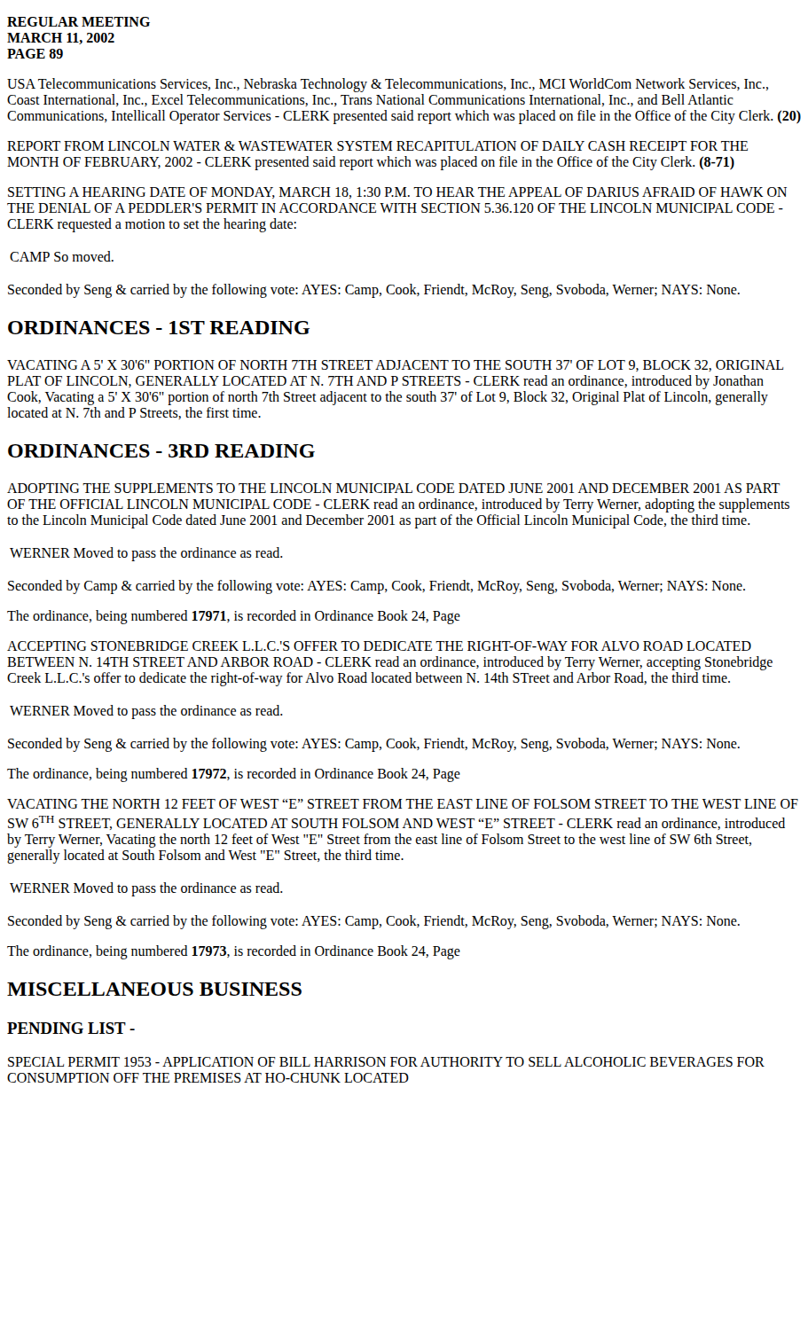REGULAR MEETING
MARCH 11, 2002
PAGE 89
USA Telecommunications Services, Inc., Nebraska Technology & Telecommunications, Inc., MCI WorldCom Network Services, Inc., Coast International, Inc., Excel Telecommunications, Inc., Trans National Communications International, Inc., and Bell Atlantic Communications, Intellicall Operator Services - CLERK presented said report which was placed on file in the Office of the City Clerk. (20)
REPORT FROM LINCOLN WATER & WASTEWATER SYSTEM RECAPITULATION OF DAILY CASH RECEIPT FOR THE MONTH OF FEBRUARY, 2002 - CLERK presented said report which was placed on file in the Office of the City Clerk. (8-71)
SETTING A HEARING DATE OF MONDAY, MARCH 18, 1:30 P.M. TO HEAR THE APPEAL OF DARIUS AFRAID OF HAWK ON THE DENIAL OF A PEDDLER'S PERMIT IN ACCORDANCE WITH SECTION 5.36.120 OF THE LINCOLN MUNICIPAL CODE - CLERK requested a motion to set the hearing date:
| CAMP | So moved. |
Seconded by Seng & carried by the following vote: AYES: Camp, Cook, Friendt, McRoy, Seng, Svoboda, Werner; NAYS: None.
ORDINANCES - 1ST READING
VACATING A 5' X 30'6" PORTION OF NORTH 7TH STREET ADJACENT TO THE SOUTH 37' OF LOT 9, BLOCK 32, ORIGINAL PLAT OF LINCOLN, GENERALLY LOCATED AT N. 7TH AND P STREETS - CLERK read an ordinance, introduced by Jonathan Cook, Vacating a 5' X 30'6" portion of north 7th Street adjacent to the south 37' of Lot 9, Block 32, Original Plat of Lincoln, generally located at N. 7th and P Streets, the first time.
ORDINANCES - 3RD READING
ADOPTING THE SUPPLEMENTS TO THE LINCOLN MUNICIPAL CODE DATED JUNE 2001 AND DECEMBER 2001 AS PART OF THE OFFICIAL LINCOLN MUNICIPAL CODE - CLERK read an ordinance, introduced by Terry Werner, adopting the supplements to the Lincoln Municipal Code dated June 2001 and December 2001 as part of the Official Lincoln Municipal Code, the third time.
| WERNER | Moved to pass the ordinance as read. |
Seconded by Camp & carried by the following vote: AYES: Camp, Cook, Friendt, McRoy, Seng, Svoboda, Werner; NAYS: None.
The ordinance, being numbered 17971, is recorded in Ordinance Book 24, Page
ACCEPTING STONEBRIDGE CREEK L.L.C.'S OFFER TO DEDICATE THE RIGHT-OF-WAY FOR ALVO ROAD LOCATED BETWEEN N. 14TH STREET AND ARBOR ROAD - CLERK read an ordinance, introduced by Terry Werner, accepting Stonebridge Creek L.L.C.'s offer to dedicate the right-of-way for Alvo Road located between N. 14th STreet and Arbor Road, the third time.
| WERNER | Moved to pass the ordinance as read. |
Seconded by Seng & carried by the following vote: AYES: Camp, Cook, Friendt, McRoy, Seng, Svoboda, Werner; NAYS: None.
The ordinance, being numbered 17972, is recorded in Ordinance Book 24, Page
VACATING THE NORTH 12 FEET OF WEST “E” STREET FROM THE EAST LINE OF FOLSOM STREET TO THE WEST LINE OF SW 6TH STREET, GENERALLY LOCATED AT SOUTH FOLSOM AND WEST “E” STREET - CLERK read an ordinance, introduced by Terry Werner, Vacating the north 12 feet of West "E" Street from the east line of Folsom Street to the west line of SW 6th Street, generally located at South Folsom and West "E" Street, the third time.
| WERNER | Moved to pass the ordinance as read. |
Seconded by Seng & carried by the following vote: AYES: Camp, Cook, Friendt, McRoy, Seng, Svoboda, Werner; NAYS: None.
The ordinance, being numbered 17973, is recorded in Ordinance Book 24, Page
MISCELLANEOUS BUSINESS
PENDING LIST -
SPECIAL PERMIT 1953 - APPLICATION OF BILL HARRISON FOR AUTHORITY TO SELL ALCOHOLIC BEVERAGES FOR CONSUMPTION OFF THE PREMISES AT HO-CHUNK LOCATED